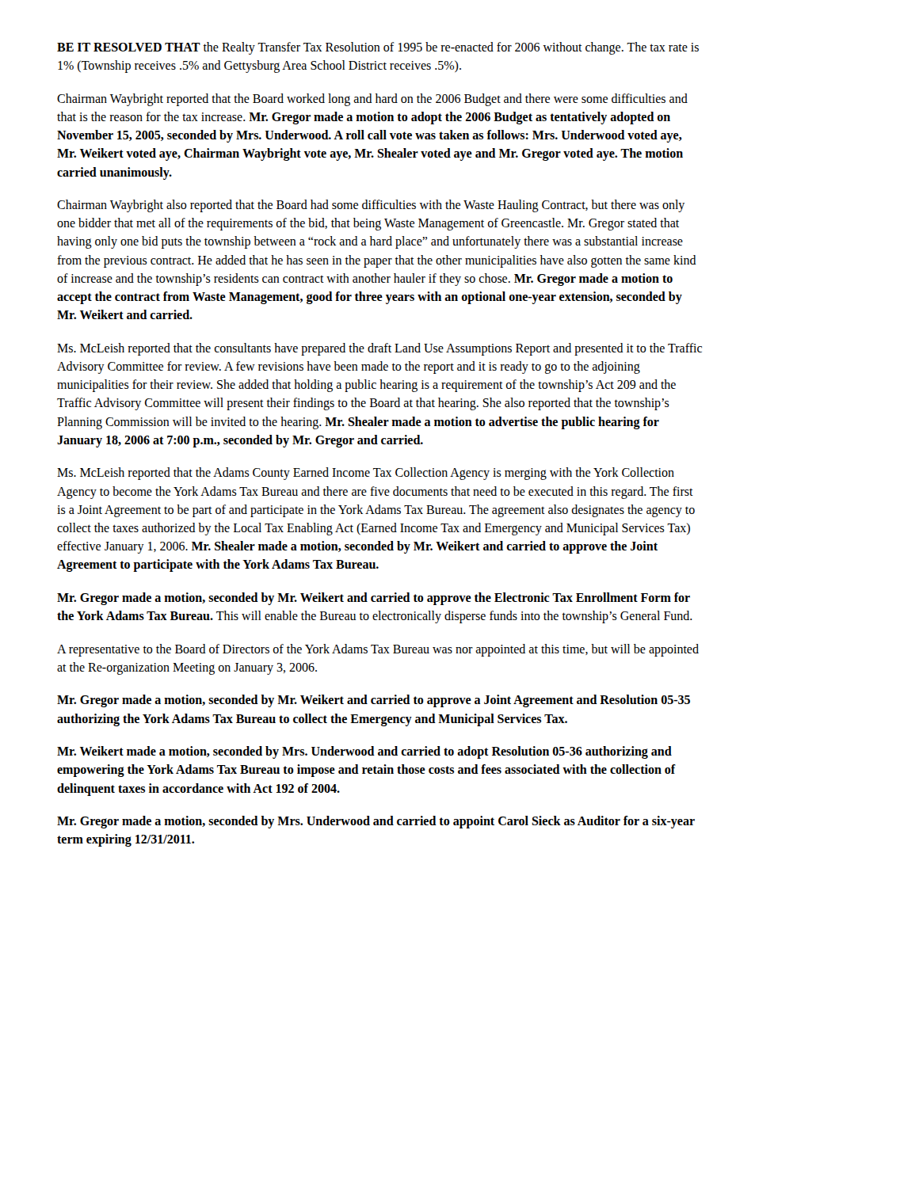BE IT RESOLVED THAT the Realty Transfer Tax Resolution of 1995 be re-enacted for 2006 without change. The tax rate is 1% (Township receives .5% and Gettysburg Area School District receives .5%).
Chairman Waybright reported that the Board worked long and hard on the 2006 Budget and there were some difficulties and that is the reason for the tax increase. Mr. Gregor made a motion to adopt the 2006 Budget as tentatively adopted on November 15, 2005, seconded by Mrs. Underwood. A roll call vote was taken as follows: Mrs. Underwood voted aye, Mr. Weikert voted aye, Chairman Waybright vote aye, Mr. Shealer voted aye and Mr. Gregor voted aye. The motion carried unanimously.
Chairman Waybright also reported that the Board had some difficulties with the Waste Hauling Contract, but there was only one bidder that met all of the requirements of the bid, that being Waste Management of Greencastle. Mr. Gregor stated that having only one bid puts the township between a “rock and a hard place” and unfortunately there was a substantial increase from the previous contract. He added that he has seen in the paper that the other municipalities have also gotten the same kind of increase and the township’s residents can contract with another hauler if they so chose. Mr. Gregor made a motion to accept the contract from Waste Management, good for three years with an optional one-year extension, seconded by Mr. Weikert and carried.
Ms. McLeish reported that the consultants have prepared the draft Land Use Assumptions Report and presented it to the Traffic Advisory Committee for review. A few revisions have been made to the report and it is ready to go to the adjoining municipalities for their review. She added that holding a public hearing is a requirement of the township’s Act 209 and the Traffic Advisory Committee will present their findings to the Board at that hearing. She also reported that the township’s Planning Commission will be invited to the hearing. Mr. Shealer made a motion to advertise the public hearing for January 18, 2006 at 7:00 p.m., seconded by Mr. Gregor and carried.
Ms. McLeish reported that the Adams County Earned Income Tax Collection Agency is merging with the York Collection Agency to become the York Adams Tax Bureau and there are five documents that need to be executed in this regard. The first is a Joint Agreement to be part of and participate in the York Adams Tax Bureau. The agreement also designates the agency to collect the taxes authorized by the Local Tax Enabling Act (Earned Income Tax and Emergency and Municipal Services Tax) effective January 1, 2006. Mr. Shealer made a motion, seconded by Mr. Weikert and carried to approve the Joint Agreement to participate with the York Adams Tax Bureau.
Mr. Gregor made a motion, seconded by Mr. Weikert and carried to approve the Electronic Tax Enrollment Form for the York Adams Tax Bureau. This will enable the Bureau to electronically disperse funds into the township’s General Fund.
A representative to the Board of Directors of the York Adams Tax Bureau was nor appointed at this time, but will be appointed at the Re-organization Meeting on January 3, 2006.
Mr. Gregor made a motion, seconded by Mr. Weikert and carried to approve a Joint Agreement and Resolution 05-35 authorizing the York Adams Tax Bureau to collect the Emergency and Municipal Services Tax.
Mr. Weikert made a motion, seconded by Mrs. Underwood and carried to adopt Resolution 05-36 authorizing and empowering the York Adams Tax Bureau to impose and retain those costs and fees associated with the collection of delinquent taxes in accordance with Act 192 of 2004.
Mr. Gregor made a motion, seconded by Mrs. Underwood and carried to appoint Carol Sieck as Auditor for a six-year term expiring 12/31/2011.